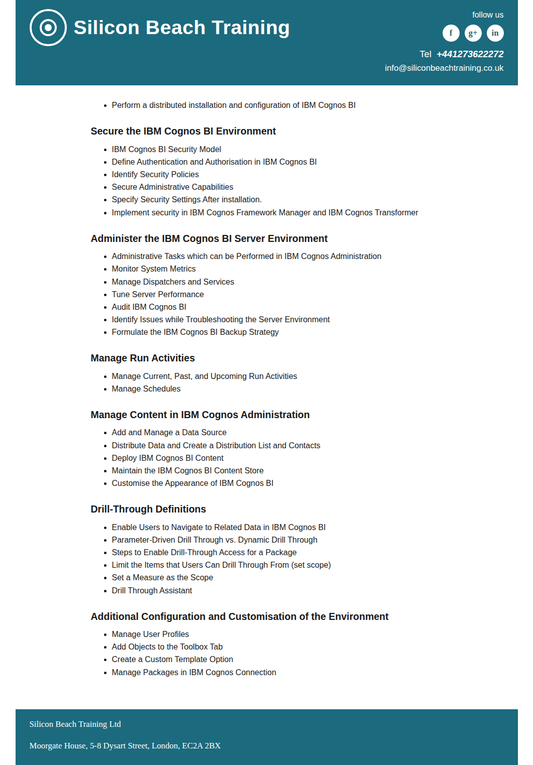Silicon Beach Training
follow us
f
g+
in
Tel +441273622272
info@siliconbeachtraining.co.uk
Perform a distributed installation and configuration of IBM Cognos BI
Secure the IBM Cognos BI Environment
IBM Cognos BI Security Model
Define Authentication and Authorisation in IBM Cognos BI
Identify Security Policies
Secure Administrative Capabilities
Specify Security Settings After installation.
Implement security in IBM Cognos Framework Manager and IBM Cognos Transformer
Administer the IBM Cognos BI Server Environment
Administrative Tasks which can be Performed in IBM Cognos Administration
Monitor System Metrics
Manage Dispatchers and Services
Tune Server Performance
Audit IBM Cognos BI
Identify Issues while Troubleshooting the Server Environment
Formulate the IBM Cognos BI Backup Strategy
Manage Run Activities
Manage Current, Past, and Upcoming Run Activities
Manage Schedules
Manage Content in IBM Cognos Administration
Add and Manage a Data Source
Distribute Data and Create a Distribution List and Contacts
Deploy IBM Cognos BI Content
Maintain the IBM Cognos BI Content Store
Customise the Appearance of IBM Cognos BI
Drill-Through Definitions
Enable Users to Navigate to Related Data in IBM Cognos BI
Parameter-Driven Drill Through vs. Dynamic Drill Through
Steps to Enable Drill-Through Access for a Package
Limit the Items that Users Can Drill Through From (set scope)
Set a Measure as the Scope
Drill Through Assistant
Additional Configuration and Customisation of the Environment
Manage User Profiles
Add Objects to the Toolbox Tab
Create a Custom Template Option
Manage Packages in IBM Cognos Connection
Silicon Beach Training Ltd
Moorgate House, 5-8 Dysart Street, London, EC2A 2BX